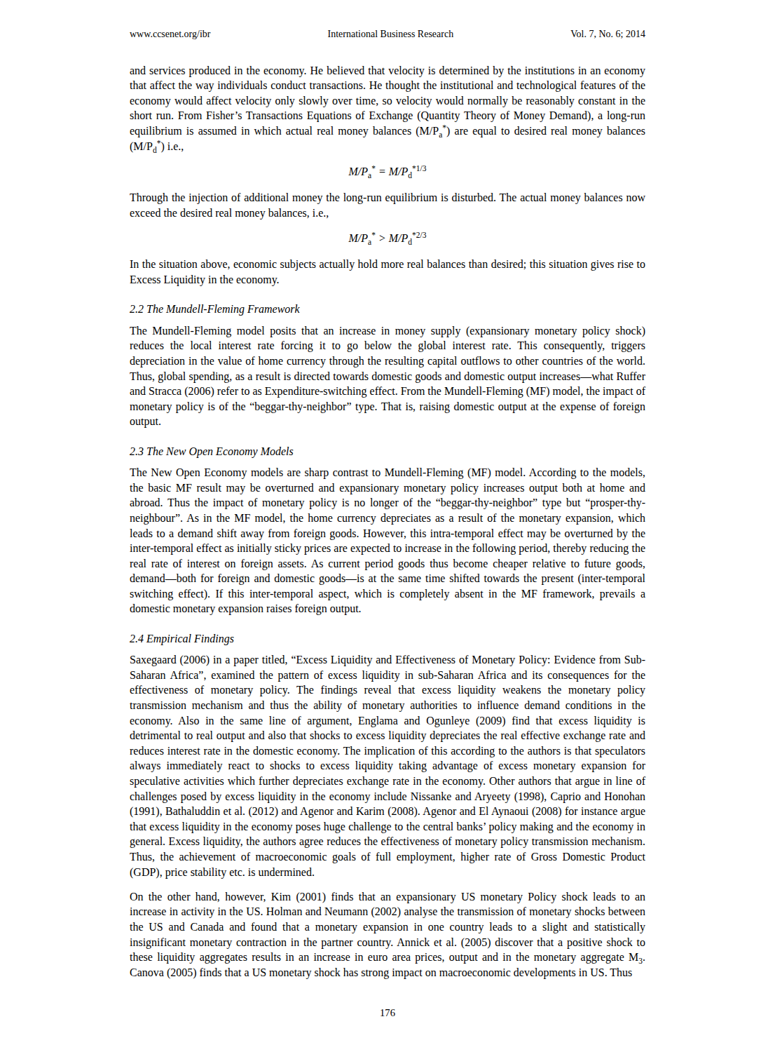www.ccsenet.org/ibr International Business Research Vol. 7, No. 6; 2014
and services produced in the economy. He believed that velocity is determined by the institutions in an economy that affect the way individuals conduct transactions. He thought the institutional and technological features of the economy would affect velocity only slowly over time, so velocity would normally be reasonably constant in the short run. From Fisher’s Transactions Equations of Exchange (Quantity Theory of Money Demand), a long-run equilibrium is assumed in which actual real money balances (M/Pa*) are equal to desired real money balances (M/Pd*) i.e.,
M/Pa* = M/Pd*1/3
Through the injection of additional money the long-run equilibrium is disturbed. The actual money balances now exceed the desired real money balances, i.e.,
M/Pa* > M/Pd*2/3
In the situation above, economic subjects actually hold more real balances than desired; this situation gives rise to Excess Liquidity in the economy.
2.2 The Mundell-Fleming Framework
The Mundell-Fleming model posits that an increase in money supply (expansionary monetary policy shock) reduces the local interest rate forcing it to go below the global interest rate. This consequently, triggers depreciation in the value of home currency through the resulting capital outflows to other countries of the world. Thus, global spending, as a result is directed towards domestic goods and domestic output increases—what Ruffer and Stracca (2006) refer to as Expenditure-switching effect. From the Mundell-Fleming (MF) model, the impact of monetary policy is of the “beggar-thy-neighbor” type. That is, raising domestic output at the expense of foreign output.
2.3 The New Open Economy Models
The New Open Economy models are sharp contrast to Mundell-Fleming (MF) model. According to the models, the basic MF result may be overturned and expansionary monetary policy increases output both at home and abroad. Thus the impact of monetary policy is no longer of the “beggar-thy-neighbor” type but “prosper-thy-neighbour”. As in the MF model, the home currency depreciates as a result of the monetary expansion, which leads to a demand shift away from foreign goods. However, this intra-temporal effect may be overturned by the inter-temporal effect as initially sticky prices are expected to increase in the following period, thereby reducing the real rate of interest on foreign assets. As current period goods thus become cheaper relative to future goods, demand—both for foreign and domestic goods—is at the same time shifted towards the present (inter-temporal switching effect). If this inter-temporal aspect, which is completely absent in the MF framework, prevails a domestic monetary expansion raises foreign output.
2.4 Empirical Findings
Saxegaard (2006) in a paper titled, “Excess Liquidity and Effectiveness of Monetary Policy: Evidence from Sub-Saharan Africa”, examined the pattern of excess liquidity in sub-Saharan Africa and its consequences for the effectiveness of monetary policy. The findings reveal that excess liquidity weakens the monetary policy transmission mechanism and thus the ability of monetary authorities to influence demand conditions in the economy. Also in the same line of argument, Englama and Ogunleye (2009) find that excess liquidity is detrimental to real output and also that shocks to excess liquidity depreciates the real effective exchange rate and reduces interest rate in the domestic economy. The implication of this according to the authors is that speculators always immediately react to shocks to excess liquidity taking advantage of excess monetary expansion for speculative activities which further depreciates exchange rate in the economy. Other authors that argue in line of challenges posed by excess liquidity in the economy include Nissanke and Aryeety (1998), Caprio and Honohan (1991), Bathaluddin et al. (2012) and Agenor and Karim (2008). Agenor and El Aynaoui (2008) for instance argue that excess liquidity in the economy poses huge challenge to the central banks’ policy making and the economy in general. Excess liquidity, the authors agree reduces the effectiveness of monetary policy transmission mechanism. Thus, the achievement of macroeconomic goals of full employment, higher rate of Gross Domestic Product (GDP), price stability etc. is undermined.
On the other hand, however, Kim (2001) finds that an expansionary US monetary Policy shock leads to an increase in activity in the US. Holman and Neumann (2002) analyse the transmission of monetary shocks between the US and Canada and found that a monetary expansion in one country leads to a slight and statistically insignificant monetary contraction in the partner country. Annick et al. (2005) discover that a positive shock to these liquidity aggregates results in an increase in euro area prices, output and in the monetary aggregate M3. Canova (2005) finds that a US monetary shock has strong impact on macroeconomic developments in US. Thus
176